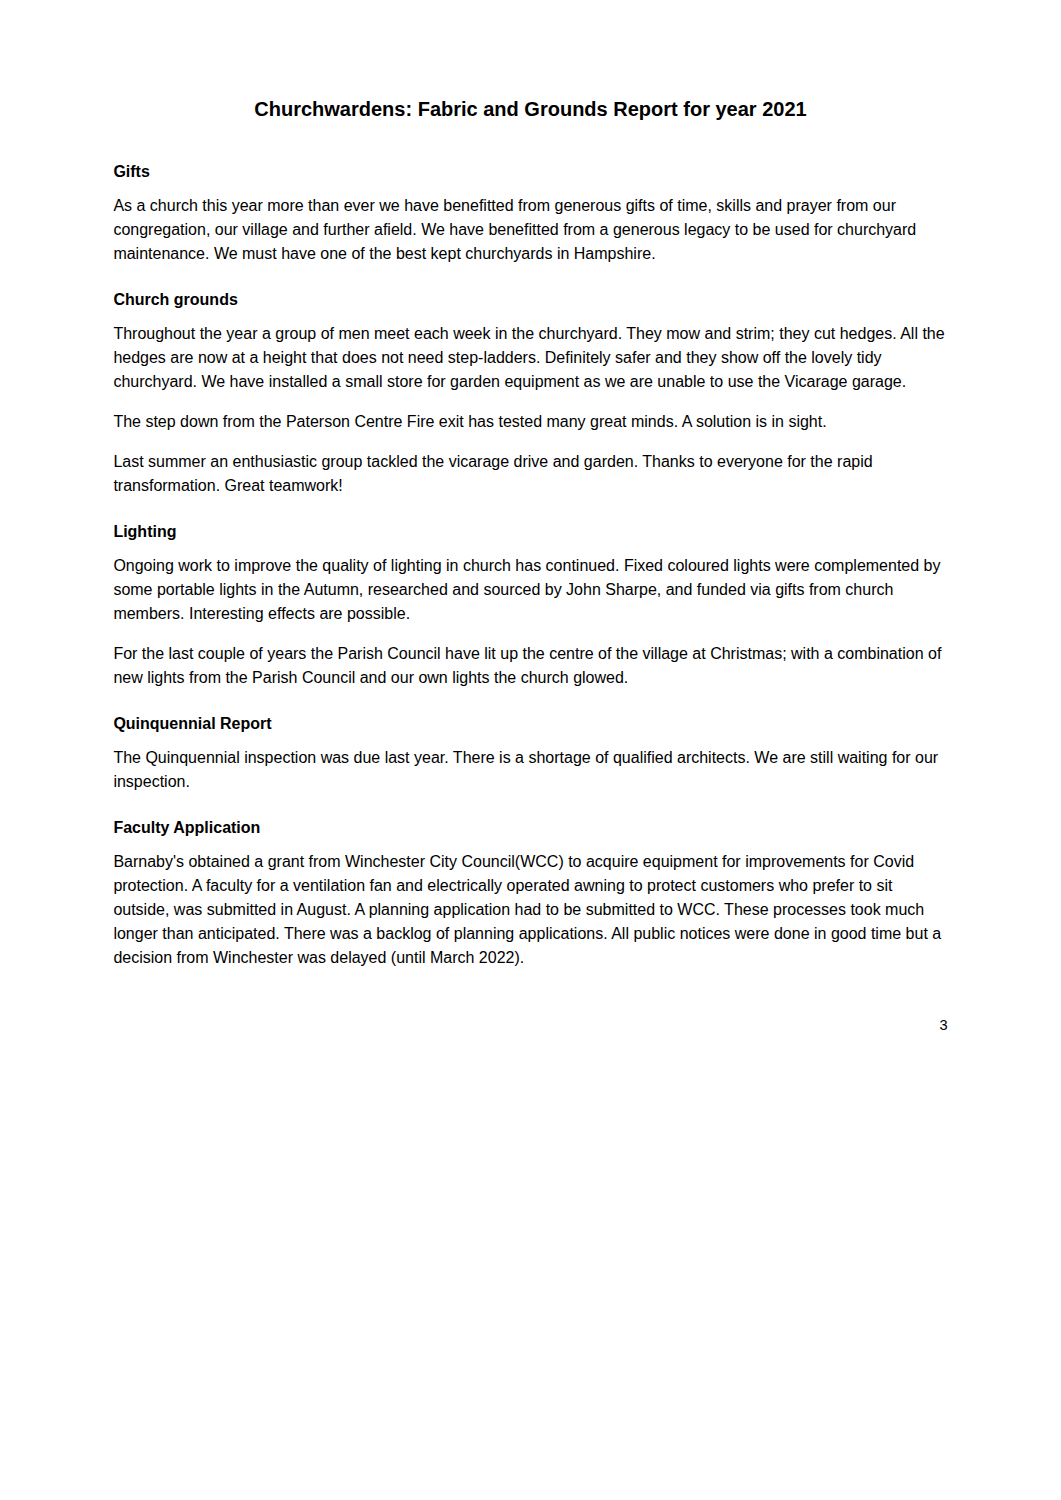Churchwardens: Fabric and Grounds Report for year 2021
Gifts
As a church this year more than ever we have benefitted from generous gifts of time, skills and prayer from our congregation, our village and further afield. We have benefitted from a generous legacy to be used for churchyard maintenance. We must have one of the best kept churchyards in Hampshire.
Church grounds
Throughout the year a group of men meet each week in the churchyard. They mow and strim; they cut hedges. All the hedges are now at a height that does not need step-ladders. Definitely safer and they show off the lovely tidy churchyard. We have installed a small store for garden equipment as we are unable to use the Vicarage garage.
The step down from the Paterson Centre Fire exit has tested many great minds. A solution is in sight.
Last summer an enthusiastic group tackled the vicarage drive and garden. Thanks to everyone for the rapid transformation. Great teamwork!
Lighting
Ongoing work to improve the quality of lighting in church has continued. Fixed coloured lights were complemented by some portable lights in the Autumn, researched and sourced by John Sharpe, and funded via gifts from church members. Interesting effects are possible.
For the last couple of years the Parish Council have lit up the centre of the village at Christmas; with a combination of new lights from the Parish Council and our own lights the church glowed.
Quinquennial Report
The Quinquennial inspection was due last year. There is a shortage of qualified architects. We are still waiting for our inspection.
Faculty Application
Barnaby's obtained a grant from Winchester City Council(WCC) to acquire equipment for improvements for Covid protection. A faculty for a ventilation fan and electrically operated awning to protect customers who prefer to sit outside, was submitted in August. A planning application had to be submitted to WCC. These processes took much longer than anticipated. There was a backlog of planning applications. All public notices were done in good time but a decision from Winchester was delayed (until March 2022).
3